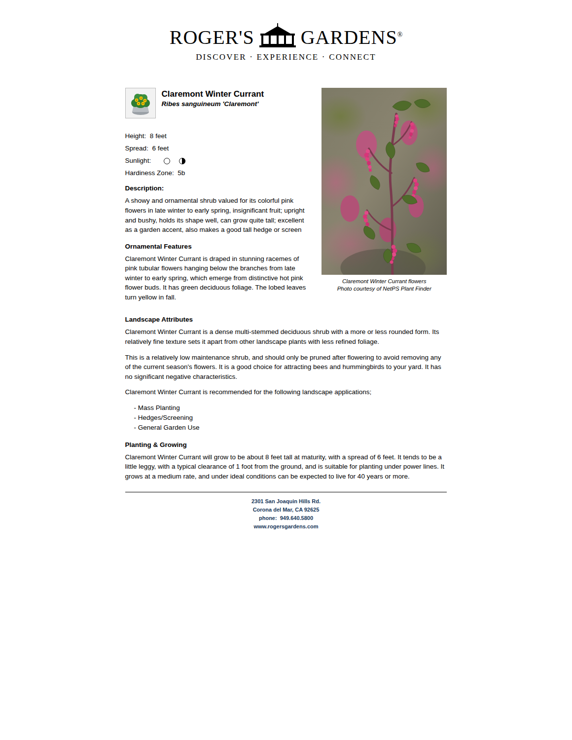ROGER'S GARDENS®
DISCOVER · EXPERIENCE · CONNECT
Claremont Winter Currant flowers
Photo courtesy of NetPS Plant Finder
Claremont Winter Currant
Ribes sanguineum 'Claremont'
Height: 8 feet
Spread: 6 feet
Sunlight:
Hardiness Zone: 5b
Description:
A showy and ornamental shrub valued for its colorful pink flowers in late winter to early spring, insignificant fruit; upright and bushy, holds its shape well, can grow quite tall; excellent as a garden accent, also makes a good tall hedge or screen
Ornamental Features
Claremont Winter Currant is draped in stunning racemes of pink tubular flowers hanging below the branches from late winter to early spring, which emerge from distinctive hot pink flower buds. It has green deciduous foliage. The lobed leaves turn yellow in fall.
Landscape Attributes
Claremont Winter Currant is a dense multi-stemmed deciduous shrub with a more or less rounded form. Its relatively fine texture sets it apart from other landscape plants with less refined foliage.
This is a relatively low maintenance shrub, and should only be pruned after flowering to avoid removing any of the current season's flowers. It is a good choice for attracting bees and hummingbirds to your yard. It has no significant negative characteristics.
Claremont Winter Currant is recommended for the following landscape applications;
Mass Planting
Hedges/Screening
General Garden Use
Planting & Growing
Claremont Winter Currant will grow to be about 8 feet tall at maturity, with a spread of 6 feet. It tends to be a little leggy, with a typical clearance of 1 foot from the ground, and is suitable for planting under power lines. It grows at a medium rate, and under ideal conditions can be expected to live for 40 years or more.
2301 San Joaquin Hills Rd.
Corona del Mar, CA 92625
phone: 949.640.5800
www.rogersgardens.com